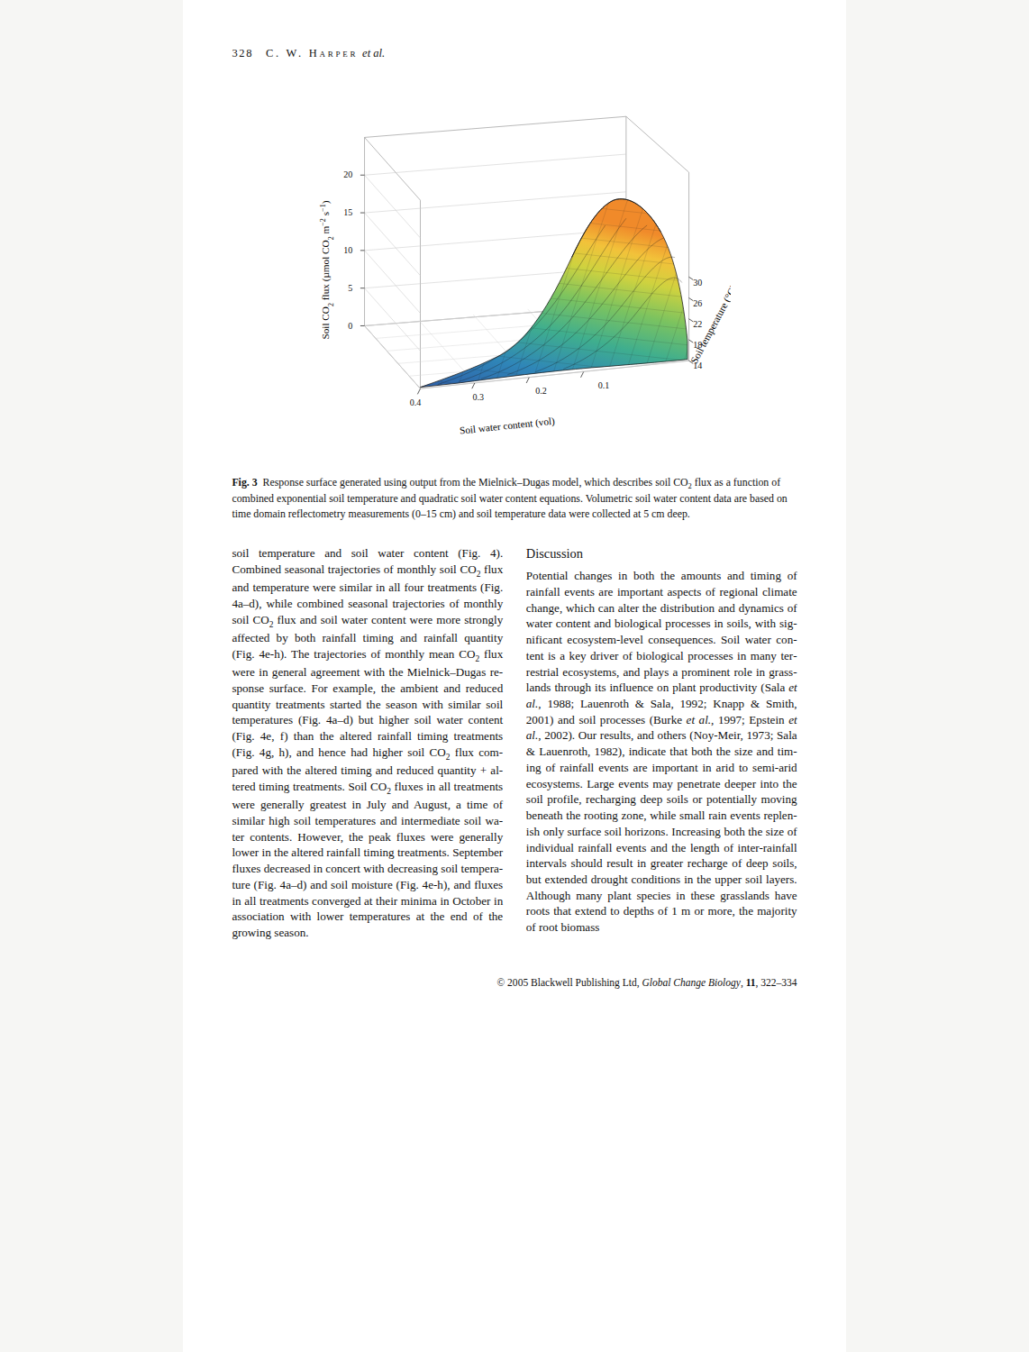328 C. W. Harper et al.
Three-dimensional response surface of soil CO2 flux versus soil water content and soil temperature A mesh surface rising to a peak near 20 micromoles CO2 per square metre per second at intermediate soil water content and high soil temperature, coloured blue at low values through green and yellow to orange at the peak. 0 5 10 15 20 Soil CO2 flux (µmol CO2 m−2 s−1) 0.4 0.3 0.2 0.1 Soil water content (vol) 14 18 22 26 30 Soil temperature (°C)
Fig. 3 Response surface generated using output from the Mielnick–Dugas model, which describes soil CO2 flux as a function of combined exponential soil temperature and quadratic soil water content equations. Volumetric soil water content data are based on time domain reflectometry measurements (0–15 cm) and soil temperature data were collected at 5 cm deep.
soil temperature and soil water content (Fig. 4). Combined seasonal trajectories of monthly soil CO2 flux and temperature were similar in all four treatments (Fig. 4a–d), while combined seasonal trajectories of monthly soil CO2 flux and soil water content were more strongly affected by both rainfall timing and rainfall quantity (Fig. 4e-h). The trajectories of monthly mean CO2 flux were in general agreement with the Mielnick–Dugas response surface. For example, the ambient and reduced quantity treatments started the season with similar soil temperatures (Fig. 4a–d) but higher soil water content (Fig. 4e, f) than the altered rainfall timing treatments (Fig. 4g, h), and hence had higher soil CO2 flux compared with the altered timing and reduced quantity + altered timing treatments. Soil CO2 fluxes in all treatments were generally greatest in July and August, a time of similar high soil temperatures and intermediate soil water contents. However, the peak fluxes were generally lower in the altered rainfall timing treatments. September fluxes decreased in concert with decreasing soil temperature (Fig. 4a–d) and soil moisture (Fig. 4e-h), and fluxes in all treatments converged at their minima in October in association with lower temperatures at the end of the growing season.
Discussion
Potential changes in both the amounts and timing of rainfall events are important aspects of regional climate change, which can alter the distribution and dynamics of water content and biological processes in soils, with significant ecosystem-level consequences. Soil water content is a key driver of biological processes in many terrestrial ecosystems, and plays a prominent role in grasslands through its influence on plant productivity (Sala et al., 1988; Lauenroth & Sala, 1992; Knapp & Smith, 2001) and soil processes (Burke et al., 1997; Epstein et al., 2002). Our results, and others (Noy-Meir, 1973; Sala & Lauenroth, 1982), indicate that both the size and timing of rainfall events are important in arid to semi-arid ecosystems. Large events may penetrate deeper into the soil profile, recharging deep soils or potentially moving beneath the rooting zone, while small rain events replenish only surface soil horizons. Increasing both the size of individual rainfall events and the length of inter-rainfall intervals should result in greater recharge of deep soils, but extended drought conditions in the upper soil layers. Although many plant species in these grasslands have roots that extend to depths of 1 m or more, the majority of root biomass
© 2005 Blackwell Publishing Ltd, Global Change Biology, 11, 322–334